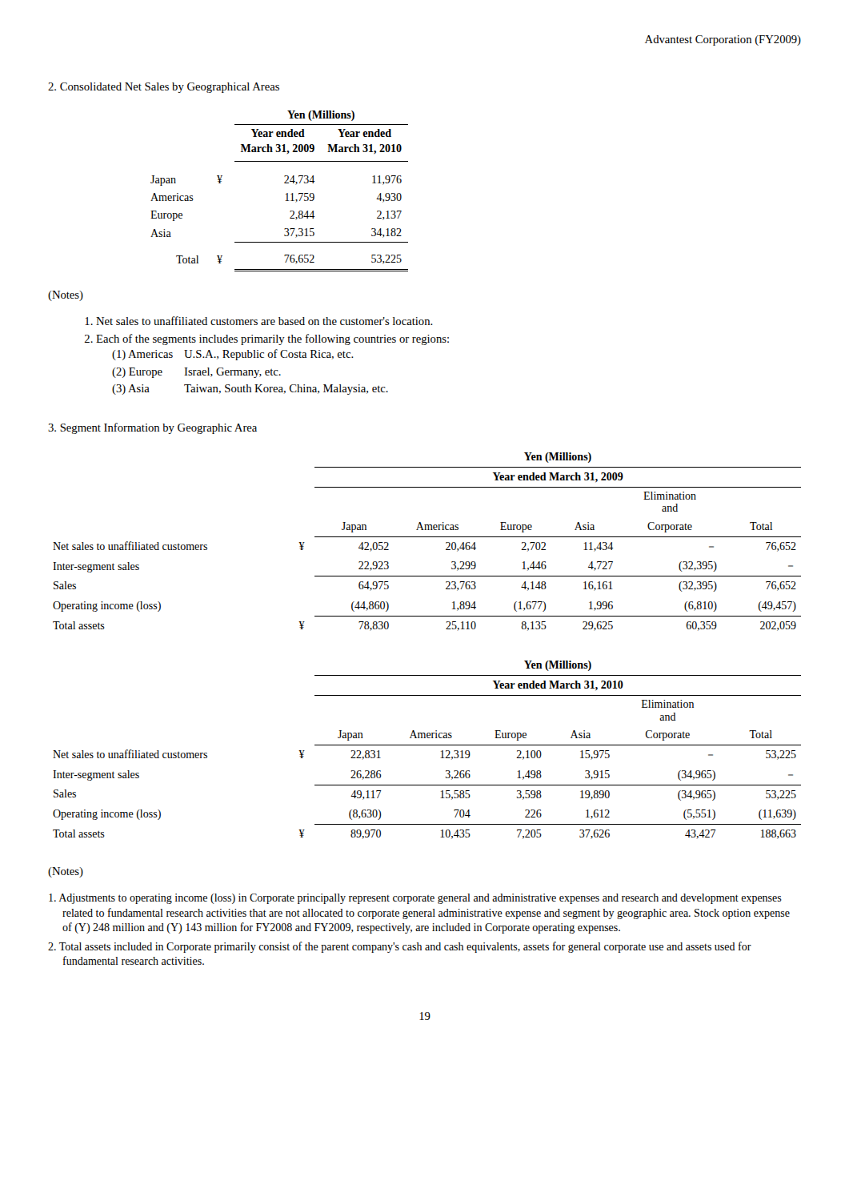Advantest Corporation (FY2009)
2. Consolidated Net Sales by Geographical Areas
| | | Yen (Millions) |
| | | Year ended March 31, 2009 | Year ended March 31, 2010 |
| Japan | ¥ | 24,734 | 11,976 |
| Americas | | 11,759 | 4,930 |
| Europe | | 2,844 | 2,137 |
| Asia | | 37,315 | 34,182 |
| Total | ¥ | 76,652 | 53,225 |
(Notes)
Net sales to unaffiliated customers are based on the customer's location.
Each of the segments includes primarily the following countries or regions:
(1) Americas U.S.A., Republic of Costa Rica, etc.
(2) Europe Israel, Germany, etc.
(3) Asia Taiwan, South Korea, China, Malaysia, etc.
3. Segment Information by Geographic Area
| | | Yen (Millions) |
| | | Year ended March 31, 2009 |
| | | | | | | Elimination and | |
| | | Japan | Americas | Europe | Asia | Corporate | Total |
| Net sales to unaffiliated customers | ¥ | 42,052 | 20,464 | 2,702 | 11,434 | － | 76,652 |
| Inter-segment sales | | 22,923 | 3,299 | 1,446 | 4,727 | (32,395) | － |
| Sales | | 64,975 | 23,763 | 4,148 | 16,161 | (32,395) | 76,652 |
| Operating income (loss) | | (44,860) | 1,894 | (1,677) | 1,996 | (6,810) | (49,457) |
| Total assets | ¥ | 78,830 | 25,110 | 8,135 | 29,625 | 60,359 | 202,059 |
| | | Yen (Millions) |
| | | Year ended March 31, 2010 |
| | | | | | | Elimination and | |
| | | Japan | Americas | Europe | Asia | Corporate | Total |
| Net sales to unaffiliated customers | ¥ | 22,831 | 12,319 | 2,100 | 15,975 | － | 53,225 |
| Inter-segment sales | | 26,286 | 3,266 | 1,498 | 3,915 | (34,965) | － |
| Sales | | 49,117 | 15,585 | 3,598 | 19,890 | (34,965) | 53,225 |
| Operating income (loss) | | (8,630) | 704 | 226 | 1,612 | (5,551) | (11,639) |
| Total assets | ¥ | 89,970 | 10,435 | 7,205 | 37,626 | 43,427 | 188,663 |
(Notes)
1. Adjustments to operating income (loss) in Corporate principally represent corporate general and administrative expenses and research and development expenses related to fundamental research activities that are not allocated to corporate general administrative expense and segment by geographic area. Stock option expense of (Y) 248 million and (Y) 143 million for FY2008 and FY2009, respectively, are included in Corporate operating expenses.
2. Total assets included in Corporate primarily consist of the parent company's cash and cash equivalents, assets for general corporate use and assets used for fundamental research activities.
19